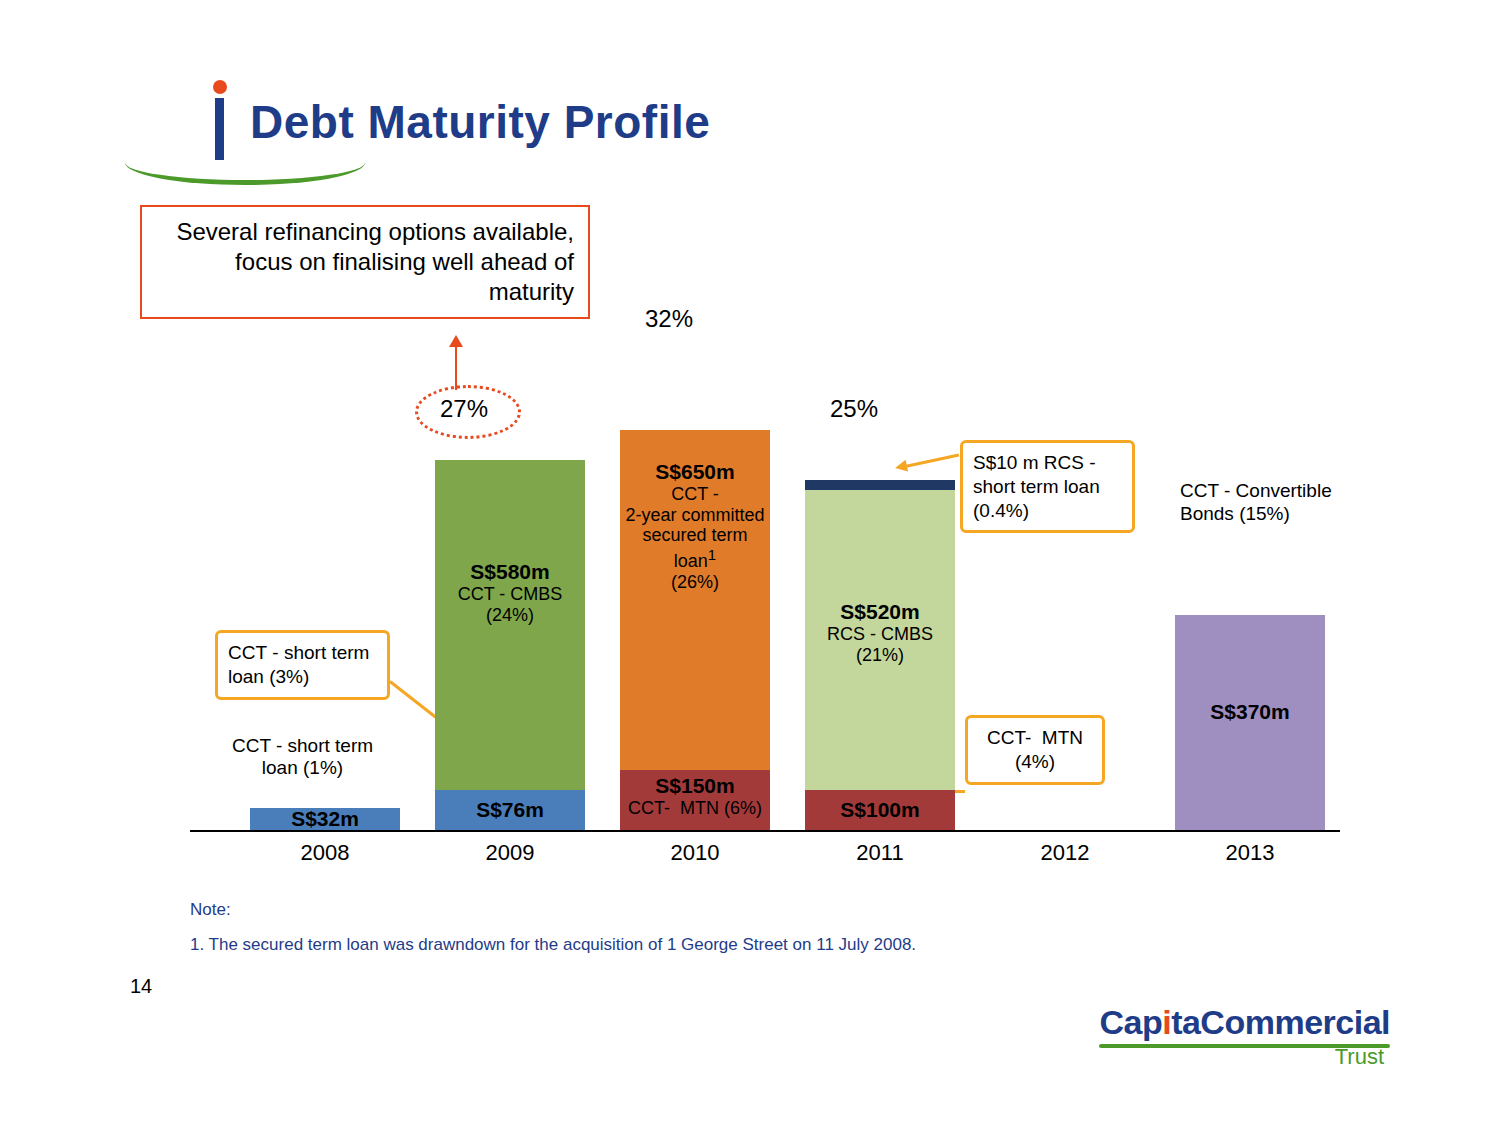Debt Maturity Profile
Several refinancing options available, focus on finalising well ahead of maturity
27%
32%
25%
CCT - short term loan (3%)
S$10 m RCS - short term loan (0.4%)
CCT- MTN (4%)
CCT - short term loan (1%)
CCT - Convertible Bonds (15%)
S$32m
2008
S$76m
S$580m
CCT - CMBS (24%)
2009
S$150m
CCT- MTN (6%)
S$650m
CCT -
2-year committed secured term loan1
(26%)
2010
S$100m
S$520m
RCS - CMBS (21%)
2011
2012
S$370m
2013
Note:
1. The secured term loan was drawndown for the acquisition of 1 George Street on 11 July 2008.
14
CapitaCommercial
Trust